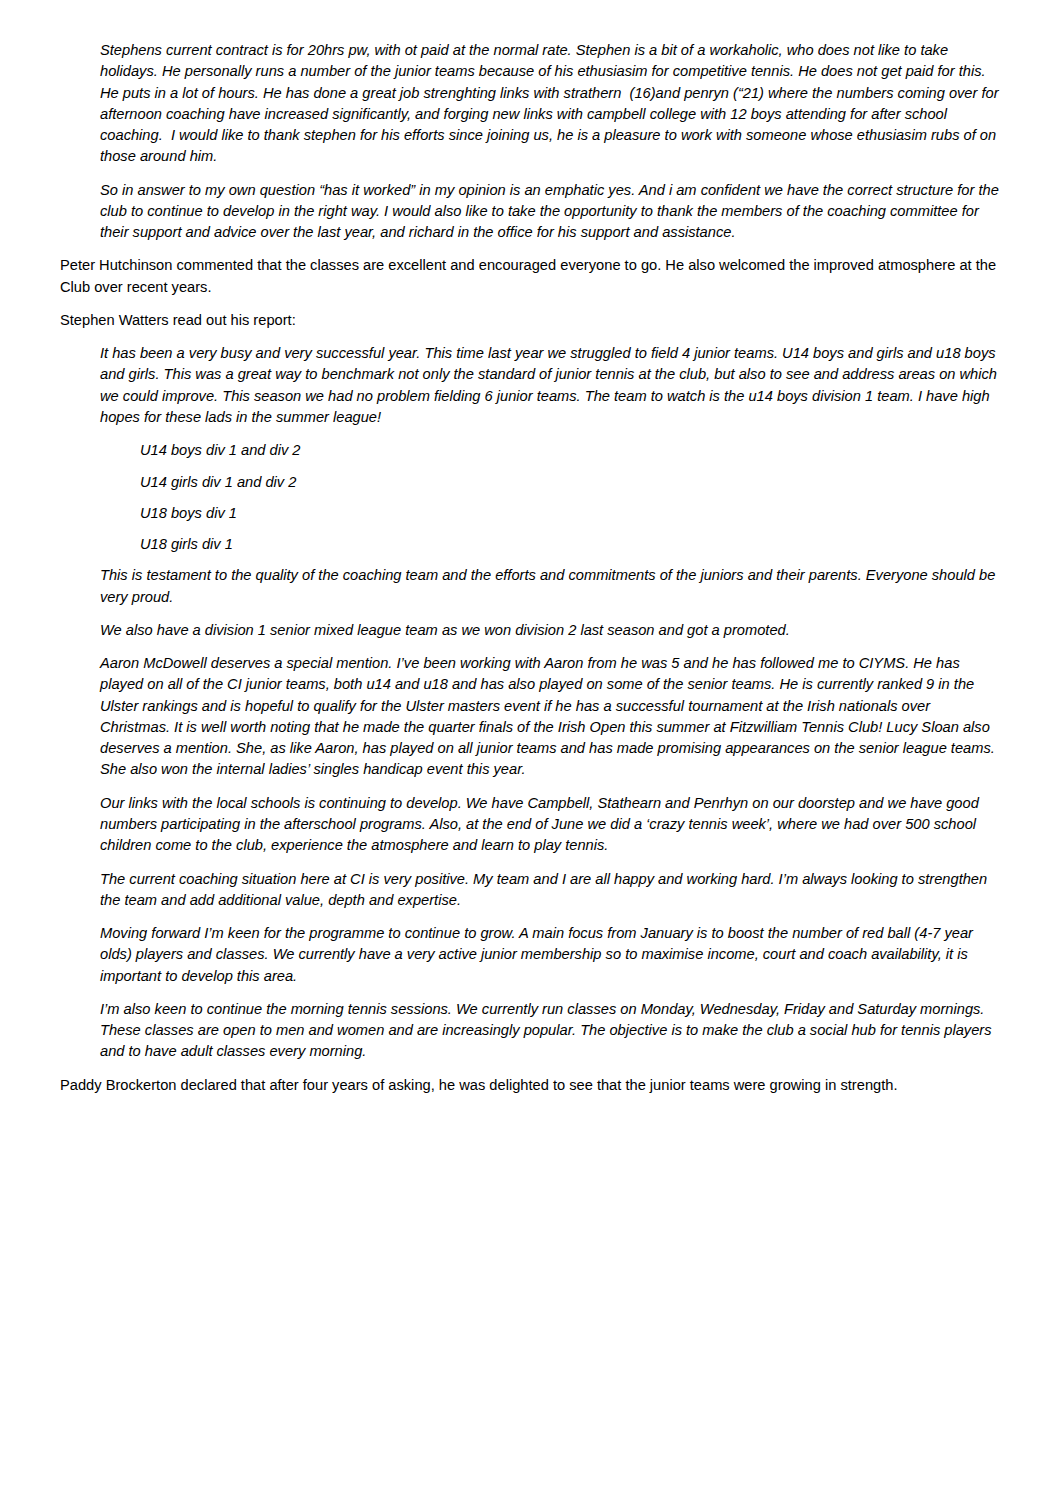Stephens current contract is for 20hrs pw, with ot paid at the normal rate. Stephen is a bit of a workaholic, who does not like to take holidays. He personally runs a number of the junior teams because of his ethusiasim for competitive tennis. He does not get paid for this. He puts in a lot of hours. He has done a great job strenghting links with strathern (16)and penryn (“21) where the numbers coming over for afternoon coaching have increased significantly, and forging new links with campbell college with 12 boys attending for after school coaching. I would like to thank stephen for his efforts since joining us, he is a pleasure to work with someone whose ethusiasim rubs of on those around him.
So in answer to my own question “has it worked” in my opinion is an emphatic yes. And i am confident we have the correct structure for the club to continue to develop in the right way. I would also like to take the opportunity to thank the members of the coaching committee for their support and advice over the last year, and richard in the office for his support and assistance.
Peter Hutchinson commented that the classes are excellent and encouraged everyone to go. He also welcomed the improved atmosphere at the Club over recent years.
Stephen Watters read out his report:
It has been a very busy and very successful year. This time last year we struggled to field 4 junior teams. U14 boys and girls and u18 boys and girls. This was a great way to benchmark not only the standard of junior tennis at the club, but also to see and address areas on which we could improve. This season we had no problem fielding 6 junior teams. The team to watch is the u14 boys division 1 team. I have high hopes for these lads in the summer league!
U14 boys div 1 and div 2
U14 girls div 1 and div 2
U18 boys div 1
U18 girls div 1
This is testament to the quality of the coaching team and the efforts and commitments of the juniors and their parents. Everyone should be very proud.
We also have a division 1 senior mixed league team as we won division 2 last season and got a promoted.
Aaron McDowell deserves a special mention. I’ve been working with Aaron from he was 5 and he has followed me to CIYMS. He has played on all of the CI junior teams, both u14 and u18 and has also played on some of the senior teams. He is currently ranked 9 in the Ulster rankings and is hopeful to qualify for the Ulster masters event if he has a successful tournament at the Irish nationals over Christmas. It is well worth noting that he made the quarter finals of the Irish Open this summer at Fitzwilliam Tennis Club! Lucy Sloan also deserves a mention. She, as like Aaron, has played on all junior teams and has made promising appearances on the senior league teams. She also won the internal ladies’ singles handicap event this year.
Our links with the local schools is continuing to develop. We have Campbell, Stathearn and Penrhyn on our doorstep and we have good numbers participating in the afterschool programs. Also, at the end of June we did a ‘crazy tennis week’, where we had over 500 school children come to the club, experience the atmosphere and learn to play tennis.
The current coaching situation here at CI is very positive. My team and I are all happy and working hard. I’m always looking to strengthen the team and add additional value, depth and expertise.
Moving forward I’m keen for the programme to continue to grow. A main focus from January is to boost the number of red ball (4-7 year olds) players and classes. We currently have a very active junior membership so to maximise income, court and coach availability, it is important to develop this area.
I’m also keen to continue the morning tennis sessions. We currently run classes on Monday, Wednesday, Friday and Saturday mornings. These classes are open to men and women and are increasingly popular. The objective is to make the club a social hub for tennis players and to have adult classes every morning.
Paddy Brockerton declared that after four years of asking, he was delighted to see that the junior teams were growing in strength.